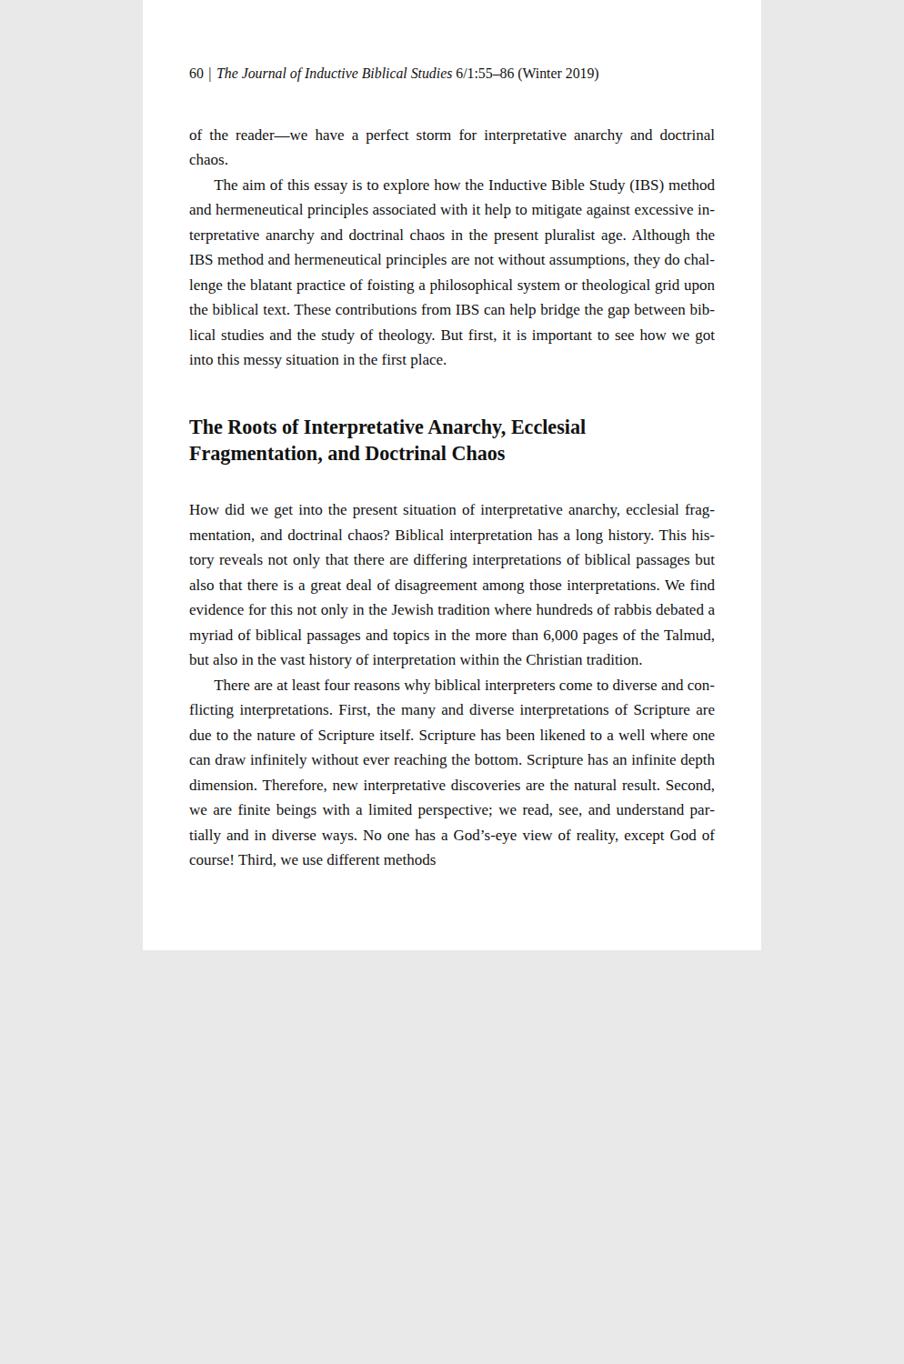60|The Journal of Inductive Biblical Studies 6/1:55–86 (Winter 2019)
of the reader—we have a perfect storm for interpretative anarchy and doctrinal chaos.
The aim of this essay is to explore how the Inductive Bible Study (IBS) method and hermeneutical principles associated with it help to mitigate against excessive interpretative anarchy and doctrinal chaos in the present pluralist age. Although the IBS method and hermeneutical principles are not without assumptions, they do challenge the blatant practice of foisting a philosophical system or theological grid upon the biblical text. These contributions from IBS can help bridge the gap between biblical studies and the study of theology. But first, it is important to see how we got into this messy situation in the first place.
The Roots of Interpretative Anarchy, Ecclesial Fragmentation, and Doctrinal Chaos
How did we get into the present situation of interpretative anarchy, ecclesial fragmentation, and doctrinal chaos? Biblical interpretation has a long history. This history reveals not only that there are differing interpretations of biblical passages but also that there is a great deal of disagreement among those interpretations. We find evidence for this not only in the Jewish tradition where hundreds of rabbis debated a myriad of biblical passages and topics in the more than 6,000 pages of the Talmud, but also in the vast history of interpretation within the Christian tradition.
There are at least four reasons why biblical interpreters come to diverse and conflicting interpretations. First, the many and diverse interpretations of Scripture are due to the nature of Scripture itself. Scripture has been likened to a well where one can draw infinitely without ever reaching the bottom. Scripture has an infinite depth dimension. Therefore, new interpretative discoveries are the natural result. Second, we are finite beings with a limited perspective; we read, see, and understand partially and in diverse ways. No one has a God’s-eye view of reality, except God of course! Third, we use different methods